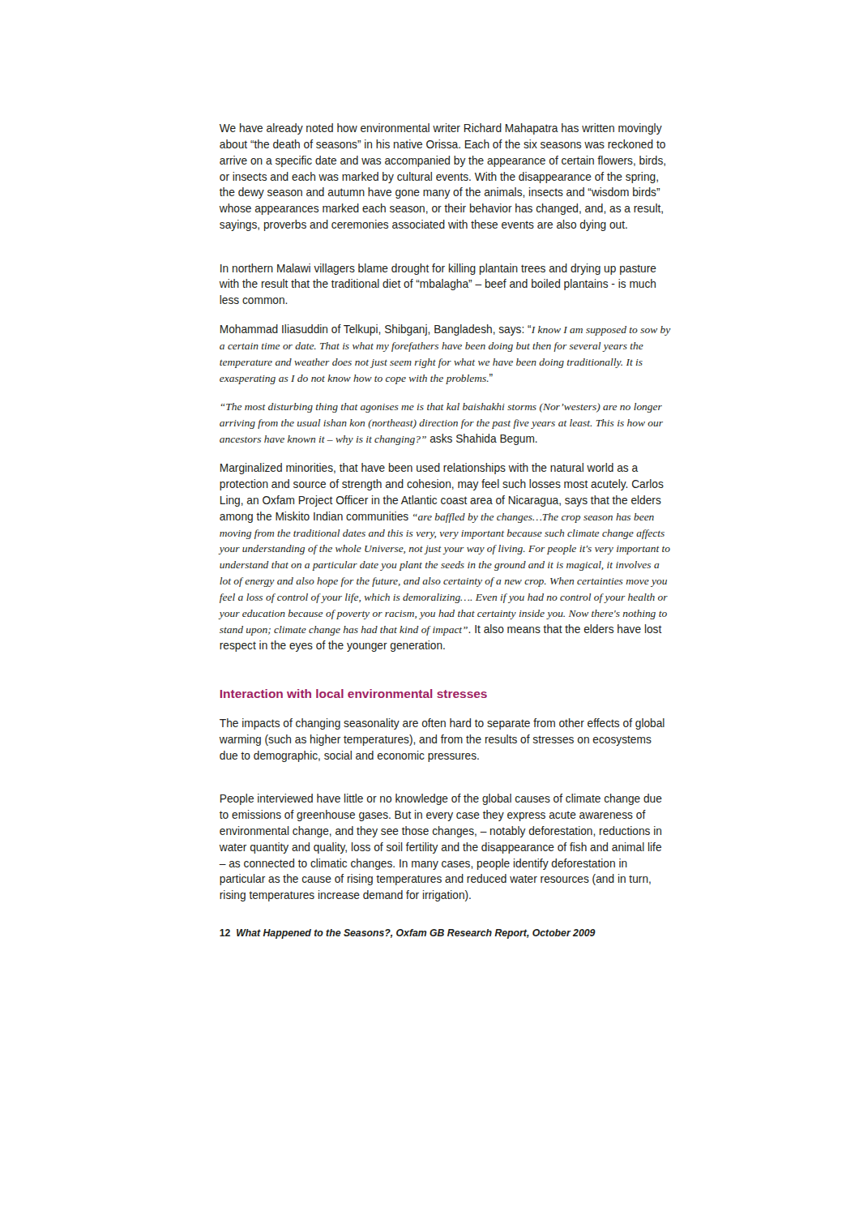We have already noted how environmental writer Richard Mahapatra has written movingly about “the death of seasons” in his native Orissa. Each of the six seasons was reckoned to arrive on a specific date and was accompanied by the appearance of certain flowers, birds, or insects and each was marked by cultural events. With the disappearance of the spring, the dewy season and autumn have gone many of the animals, insects and “wisdom birds” whose appearances marked each season, or their behavior has changed, and, as a result, sayings, proverbs and ceremonies associated with these events are also dying out.
In northern Malawi villagers blame drought for killing plantain trees and drying up pasture with the result that the traditional diet of “mbalagha” – beef and boiled plantains - is much less common.
Mohammad Iliasuddin of Telkupi, Shibganj, Bangladesh, says: “I know I am supposed to sow by a certain time or date. That is what my forefathers have been doing but then for several years the temperature and weather does not just seem right for what we have been doing traditionally. It is exasperating as I do not know how to cope with the problems.”
“The most disturbing thing that agonises me is that kal baishakhi storms (Nor’westers) are no longer arriving from the usual ishan kon (northeast) direction for the past five years at least. This is how our ancestors have known it – why is it changing?” asks Shahida Begum.
Marginalized minorities, that have been used relationships with the natural world as a protection and source of strength and cohesion, may feel such losses most acutely. Carlos Ling, an Oxfam Project Officer in the Atlantic coast area of Nicaragua, says that the elders among the Miskito Indian communities “are baffled by the changes…The crop season has been moving from the traditional dates and this is very, very important because such climate change affects your understanding of the whole Universe, not just your way of living. For people it's very important to understand that on a particular date you plant the seeds in the ground and it is magical, it involves a lot of energy and also hope for the future, and also certainty of a new crop. When certainties move you feel a loss of control of your life, which is demoralizing…. Even if you had no control of your health or your education because of poverty or racism, you had that certainty inside you. Now there's nothing to stand upon; climate change has had that kind of impact”. It also means that the elders have lost respect in the eyes of the younger generation.
Interaction with local environmental stresses
The impacts of changing seasonality are often hard to separate from other effects of global warming (such as higher temperatures), and from the results of stresses on ecosystems due to demographic, social and economic pressures.
People interviewed have little or no knowledge of the global causes of climate change due to emissions of greenhouse gases. But in every case they express acute awareness of environmental change, and they see those changes, – notably deforestation, reductions in water quantity and quality, loss of soil fertility and the disappearance of fish and animal life – as connected to climatic changes. In many cases, people identify deforestation in particular as the cause of rising temperatures and reduced water resources (and in turn, rising temperatures increase demand for irrigation).
12 What Happened to the Seasons?, Oxfam GB Research Report, October 2009